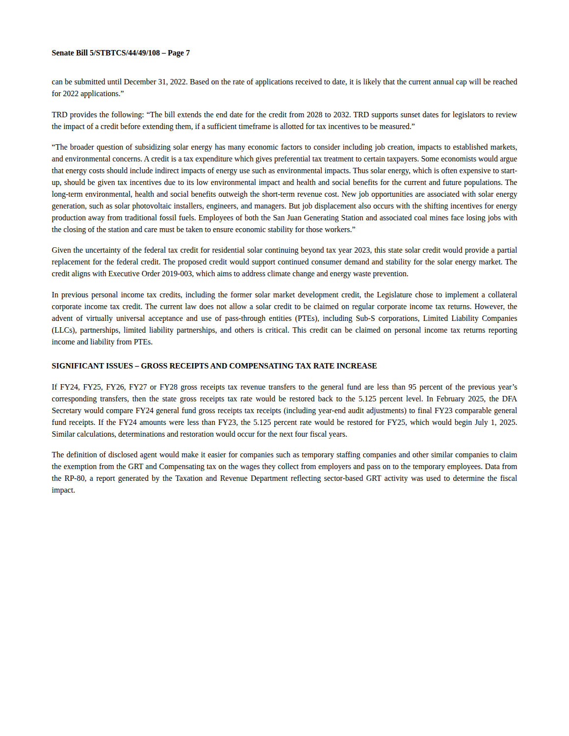Senate Bill 5/STBTCS/44/49/108 – Page 7
can be submitted until December 31, 2022. Based on the rate of applications received to date, it is likely that the current annual cap will be reached for 2022 applications.”
TRD provides the following: “The bill extends the end date for the credit from 2028 to 2032. TRD supports sunset dates for legislators to review the impact of a credit before extending them, if a sufficient timeframe is allotted for tax incentives to be measured.”
“The broader question of subsidizing solar energy has many economic factors to consider including job creation, impacts to established markets, and environmental concerns. A credit is a tax expenditure which gives preferential tax treatment to certain taxpayers. Some economists would argue that energy costs should include indirect impacts of energy use such as environmental impacts. Thus solar energy, which is often expensive to start-up, should be given tax incentives due to its low environmental impact and health and social benefits for the current and future populations. The long-term environmental, health and social benefits outweigh the short-term revenue cost. New job opportunities are associated with solar energy generation, such as solar photovoltaic installers, engineers, and managers. But job displacement also occurs with the shifting incentives for energy production away from traditional fossil fuels. Employees of both the San Juan Generating Station and associated coal mines face losing jobs with the closing of the station and care must be taken to ensure economic stability for those workers.”
Given the uncertainty of the federal tax credit for residential solar continuing beyond tax year 2023, this state solar credit would provide a partial replacement for the federal credit. The proposed credit would support continued consumer demand and stability for the solar energy market. The credit aligns with Executive Order 2019-003, which aims to address climate change and energy waste prevention.
In previous personal income tax credits, including the former solar market development credit, the Legislature chose to implement a collateral corporate income tax credit. The current law does not allow a solar credit to be claimed on regular corporate income tax returns. However, the advent of virtually universal acceptance and use of pass-through entities (PTEs), including Sub-S corporations, Limited Liability Companies (LLCs), partnerships, limited liability partnerships, and others is critical. This credit can be claimed on personal income tax returns reporting income and liability from PTEs.
SIGNIFICANT ISSUES – GROSS RECEIPTS AND COMPENSATING TAX RATE INCREASE
If FY24, FY25, FY26, FY27 or FY28 gross receipts tax revenue transfers to the general fund are less than 95 percent of the previous year’s corresponding transfers, then the state gross receipts tax rate would be restored back to the 5.125 percent level. In February 2025, the DFA Secretary would compare FY24 general fund gross receipts tax receipts (including year-end audit adjustments) to final FY23 comparable general fund receipts. If the FY24 amounts were less than FY23, the 5.125 percent rate would be restored for FY25, which would begin July 1, 2025. Similar calculations, determinations and restoration would occur for the next four fiscal years.
The definition of disclosed agent would make it easier for companies such as temporary staffing companies and other similar companies to claim the exemption from the GRT and Compensating tax on the wages they collect from employers and pass on to the temporary employees. Data from the RP-80, a report generated by the Taxation and Revenue Department reflecting sector-based GRT activity was used to determine the fiscal impact.